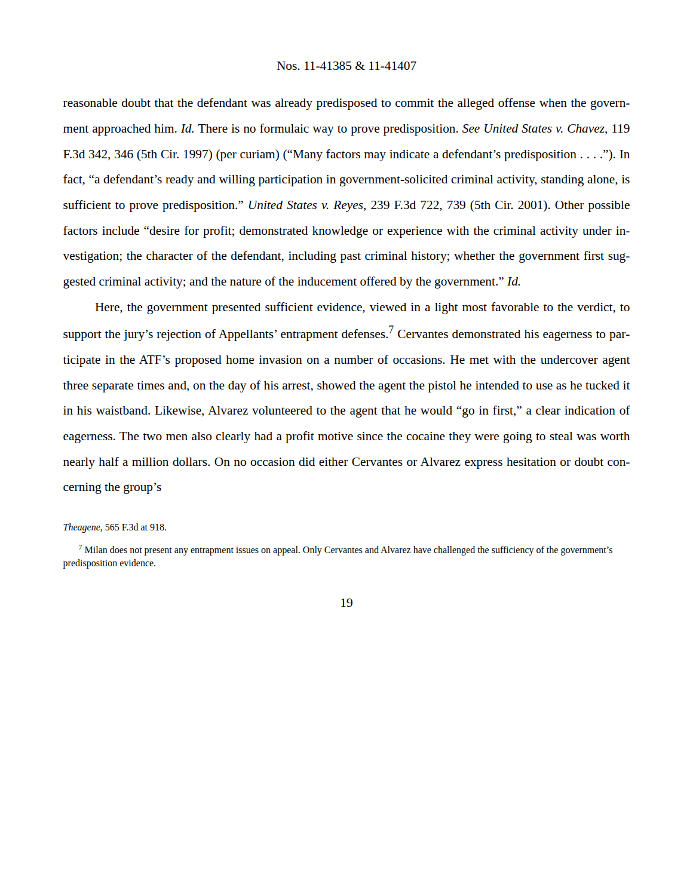Nos. 11-41385 & 11-41407
reasonable doubt that the defendant was already predisposed to commit the alleged offense when the government approached him. Id. There is no formulaic way to prove predisposition. See United States v. Chavez, 119 F.3d 342, 346 (5th Cir. 1997) (per curiam) (“Many factors may indicate a defendant’s predisposition . . . .”). In fact, “a defendant’s ready and willing participation in government-solicited criminal activity, standing alone, is sufficient to prove predisposition.” United States v. Reyes, 239 F.3d 722, 739 (5th Cir. 2001). Other possible factors include “desire for profit; demonstrated knowledge or experience with the criminal activity under investigation; the character of the defendant, including past criminal history; whether the government first suggested criminal activity; and the nature of the inducement offered by the government.” Id.
Here, the government presented sufficient evidence, viewed in a light most favorable to the verdict, to support the jury’s rejection of Appellants’ entrapment defenses.7 Cervantes demonstrated his eagerness to participate in the ATF’s proposed home invasion on a number of occasions. He met with the undercover agent three separate times and, on the day of his arrest, showed the agent the pistol he intended to use as he tucked it in his waistband. Likewise, Alvarez volunteered to the agent that he would “go in first,” a clear indication of eagerness. The two men also clearly had a profit motive since the cocaine they were going to steal was worth nearly half a million dollars. On no occasion did either Cervantes or Alvarez express hesitation or doubt concerning the group’s
Theagene, 565 F.3d at 918.
7 Milan does not present any entrapment issues on appeal. Only Cervantes and Alvarez have challenged the sufficiency of the government’s predisposition evidence.
19